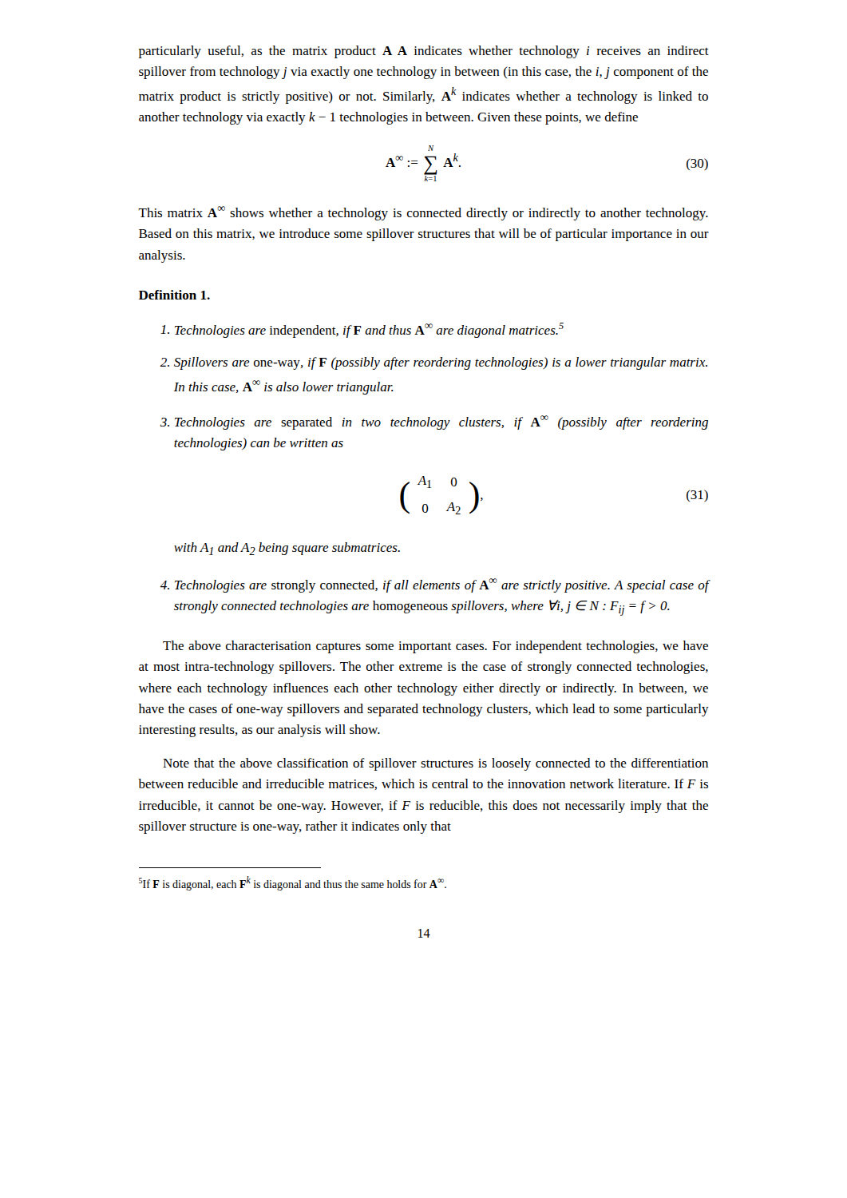particularly useful, as the matrix product A A indicates whether technology i receives an indirect spillover from technology j via exactly one technology in between (in this case, the i, j component of the matrix product is strictly positive) or not. Similarly, Ak indicates whether a technology is linked to another technology via exactly k − 1 technologies in between. Given these points, we define
A∞ := N ∑ k=1 Ak. (30)
This matrix A∞ shows whether a technology is connected directly or indirectly to another technology. Based on this matrix, we introduce some spillover structures that will be of particular importance in our analysis.
Definition 1.
Technologies are independent, if F and thus A∞ are diagonal matrices.5
Spillovers are one-way, if F (possibly after reordering technologies) is a lower triangular matrix. In this case, A∞ is also lower triangular.
Technologies are separated in two technology clusters, if A∞ (possibly after reordering technologies) can be written as
(
| A 1 | 0 |
| 0 | A 2 |
), (31)
with A1 and A2 being square submatrices.
Technologies are strongly connected, if all elements of A∞ are strictly positive. A special case of strongly connected technologies are homogeneous spillovers, where ∀i, j ∈ N : Fij = f > 0.
The above characterisation captures some important cases. For independent technologies, we have at most intra-technology spillovers. The other extreme is the case of strongly connected technologies, where each technology influences each other technology either directly or indirectly. In between, we have the cases of one-way spillovers and separated technology clusters, which lead to some particularly interesting results, as our analysis will show.
Note that the above classification of spillover structures is loosely connected to the differentiation between reducible and irreducible matrices, which is central to the innovation network literature. If F is irreducible, it cannot be one-way. However, if F is reducible, this does not necessarily imply that the spillover structure is one-way, rather it indicates only that
5If F is diagonal, each Fk is diagonal and thus the same holds for A∞.
14